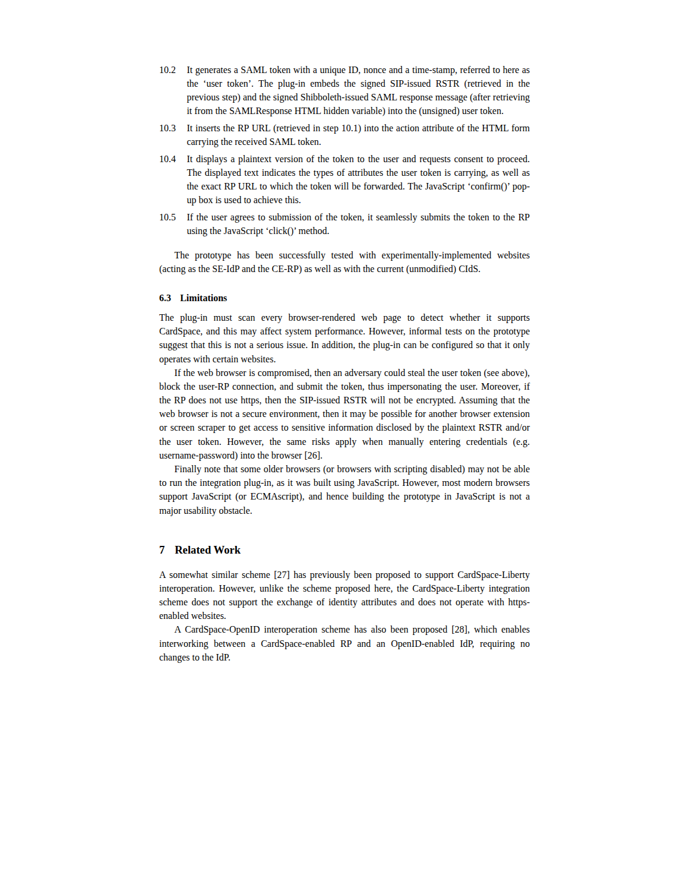10.2 It generates a SAML token with a unique ID, nonce and a time-stamp, referred to here as the ‘user token’. The plug-in embeds the signed SIP-issued RSTR (retrieved in the previous step) and the signed Shibboleth-issued SAML response message (after retrieving it from the SAMLResponse HTML hidden variable) into the (unsigned) user token.
10.3 It inserts the RP URL (retrieved in step 10.1) into the action attribute of the HTML form carrying the received SAML token.
10.4 It displays a plaintext version of the token to the user and requests consent to proceed. The displayed text indicates the types of attributes the user token is carrying, as well as the exact RP URL to which the token will be forwarded. The JavaScript ‘confirm()’ pop-up box is used to achieve this.
10.5 If the user agrees to submission of the token, it seamlessly submits the token to the RP using the JavaScript ‘click()’ method.
The prototype has been successfully tested with experimentally-implemented websites (acting as the SE-IdP and the CE-RP) as well as with the current (unmodified) CIdS.
6.3 Limitations
The plug-in must scan every browser-rendered web page to detect whether it supports CardSpace, and this may affect system performance. However, informal tests on the prototype suggest that this is not a serious issue. In addition, the plug-in can be configured so that it only operates with certain websites.
If the web browser is compromised, then an adversary could steal the user token (see above), block the user-RP connection, and submit the token, thus impersonating the user. Moreover, if the RP does not use https, then the SIP-issued RSTR will not be encrypted. Assuming that the web browser is not a secure environment, then it may be possible for another browser extension or screen scraper to get access to sensitive information disclosed by the plaintext RSTR and/or the user token. However, the same risks apply when manually entering credentials (e.g. username-password) into the browser [26].
Finally note that some older browsers (or browsers with scripting disabled) may not be able to run the integration plug-in, as it was built using JavaScript. However, most modern browsers support JavaScript (or ECMAscript), and hence building the prototype in JavaScript is not a major usability obstacle.
7 Related Work
A somewhat similar scheme [27] has previously been proposed to support CardSpace-Liberty interoperation. However, unlike the scheme proposed here, the CardSpace-Liberty integration scheme does not support the exchange of identity attributes and does not operate with https-enabled websites.
A CardSpace-OpenID interoperation scheme has also been proposed [28], which enables interworking between a CardSpace-enabled RP and an OpenID-enabled IdP, requiring no changes to the IdP.